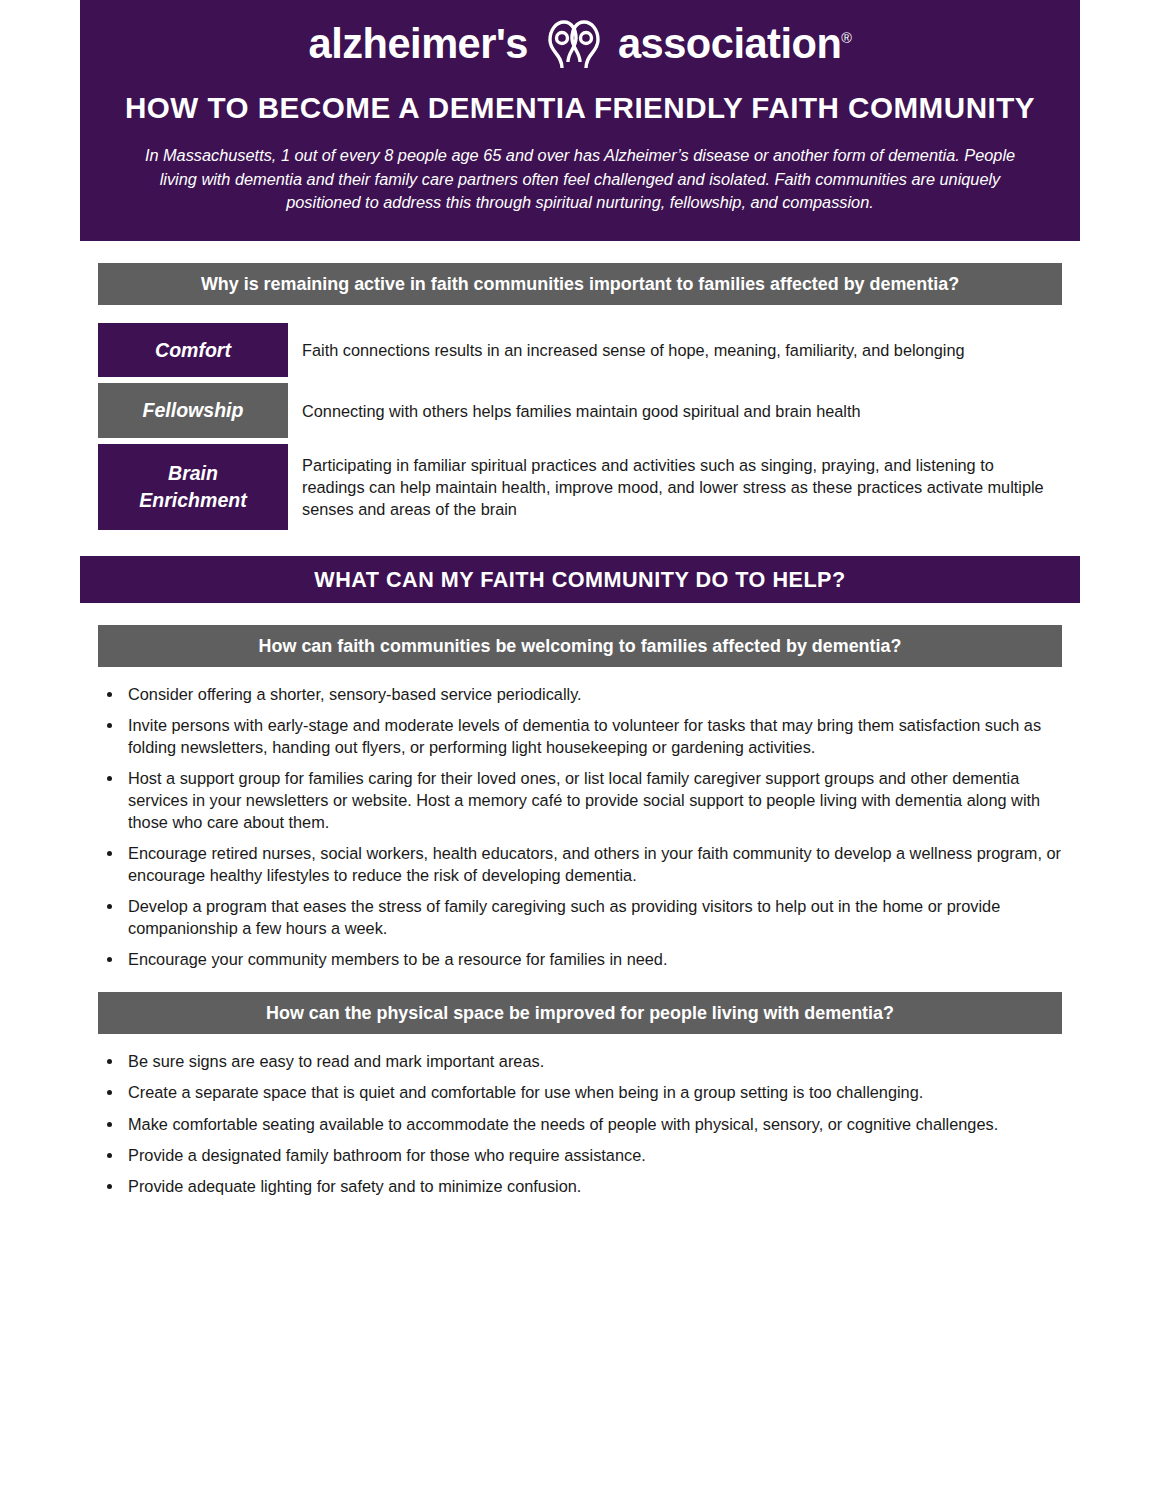alzheimer's association®
How to Become a Dementia Friendly Faith Community
In Massachusetts, 1 out of every 8 people age 65 and over has Alzheimer’s disease or another form of dementia. People living with dementia and their family care partners often feel challenged and isolated. Faith communities are uniquely positioned to address this through spiritual nurturing, fellowship, and compassion.
Why is remaining active in faith communities important to families affected by dementia?
| Comfort | Faith connections results in an increased sense of hope, meaning, familiarity, and belonging |
| Fellowship | Connecting with others helps families maintain good spiritual and brain health |
| Brain Enrichment | Participating in familiar spiritual practices and activities such as singing, praying, and listening to readings can help maintain health, improve mood, and lower stress as these practices activate multiple senses and areas of the brain |
What can my faith community do to help?
How can faith communities be welcoming to families affected by dementia?
Consider offering a shorter, sensory-based service periodically.
Invite persons with early-stage and moderate levels of dementia to volunteer for tasks that may bring them satisfaction such as folding newsletters, handing out flyers, or performing light housekeeping or gardening activities.
Host a support group for families caring for their loved ones, or list local family caregiver support groups and other dementia services in your newsletters or website. Host a memory café to provide social support to people living with dementia along with those who care about them.
Encourage retired nurses, social workers, health educators, and others in your faith community to develop a wellness program, or encourage healthy lifestyles to reduce the risk of developing dementia.
Develop a program that eases the stress of family caregiving such as providing visitors to help out in the home or provide companionship a few hours a week.
Encourage your community members to be a resource for families in need.
How can the physical space be improved for people living with dementia?
Be sure signs are easy to read and mark important areas.
Create a separate space that is quiet and comfortable for use when being in a group setting is too challenging.
Make comfortable seating available to accommodate the needs of people with physical, sensory, or cognitive challenges.
Provide a designated family bathroom for those who require assistance.
Provide adequate lighting for safety and to minimize confusion.